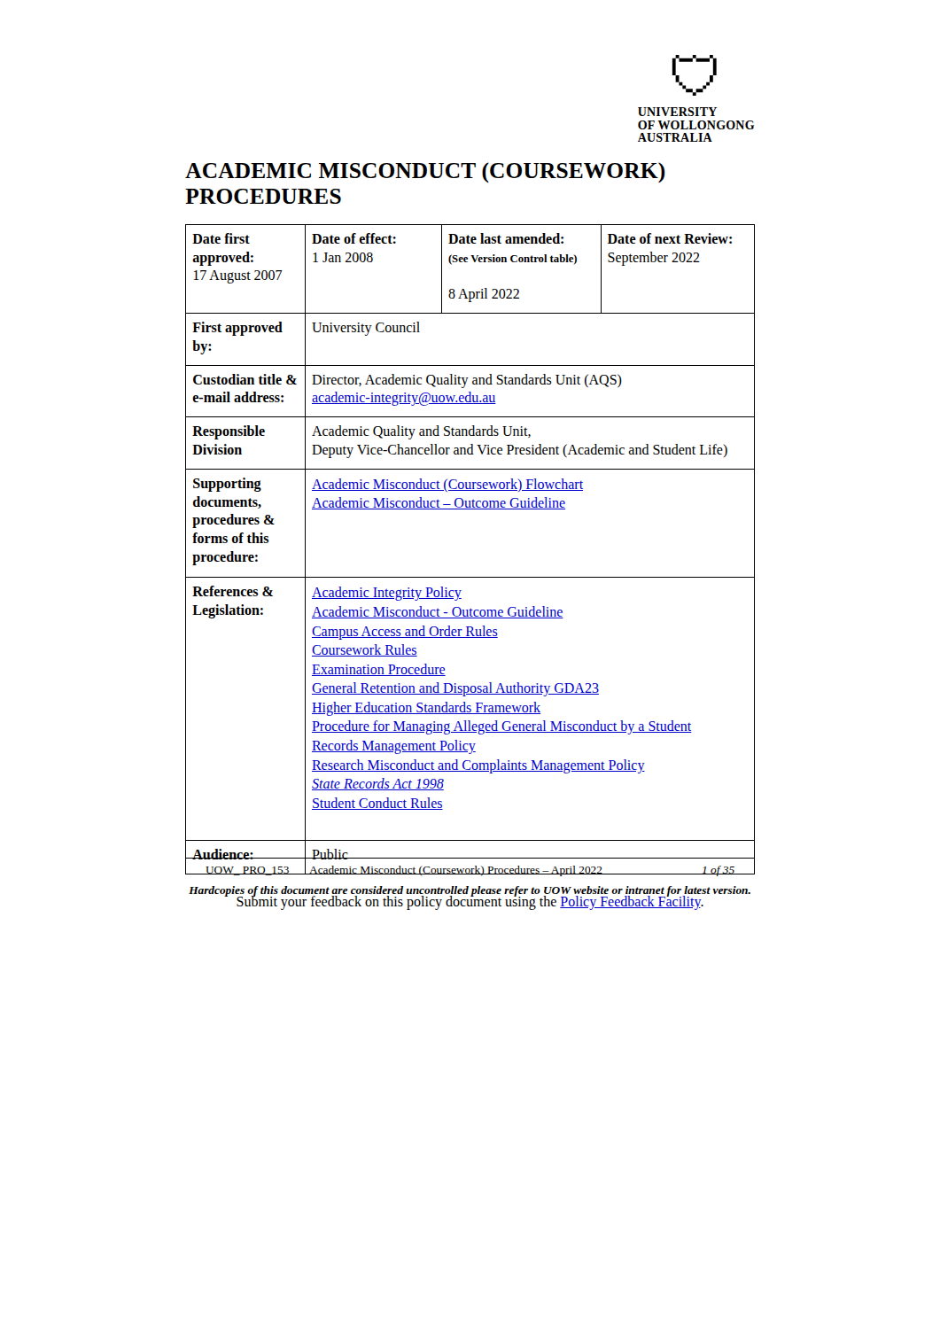🛡 UNIVERSITY
OF WOLLONGONG
AUSTRALIA
ACADEMIC MISCONDUCT (COURSEWORK)
PROCEDURES
| Date first approved: 17 August 2007 | Date of effect: 1 Jan 2008 | Date last amended: (See Version Control table) 8 April 2022 | Date of next Review: September 2022 |
| First approved by: | University Council |
| Custodian title & e-mail address: | Director, Academic Quality and Standards Unit (AQS) academic-integrity@uow.edu.au |
| Responsible Division | Academic Quality and Standards Unit, Deputy Vice-Chancellor and Vice President (Academic and Student Life) |
| Supporting documents, procedures & forms of this procedure: | Academic Misconduct (Coursework) Flowchart Academic Misconduct – Outcome Guideline |
| References & Legislation: | Academic Integrity Policy Academic Misconduct - Outcome Guideline Campus Access and Order Rules Coursework Rules Examination Procedure General Retention and Disposal Authority GDA23 Higher Education Standards Framework Procedure for Managing Alleged General Misconduct by a Student Records Management Policy Research Misconduct and Complaints Management Policy State Records Act 1998 Student Conduct Rules |
| Audience: | Public |
Submit your feedback on this policy document using the Policy Feedback Facility.
UOW_ PRO_153 Academic Misconduct (Coursework) Procedures – April 2022 1 of 35
Hardcopies of this document are considered uncontrolled please refer to UOW website or intranet for latest version.